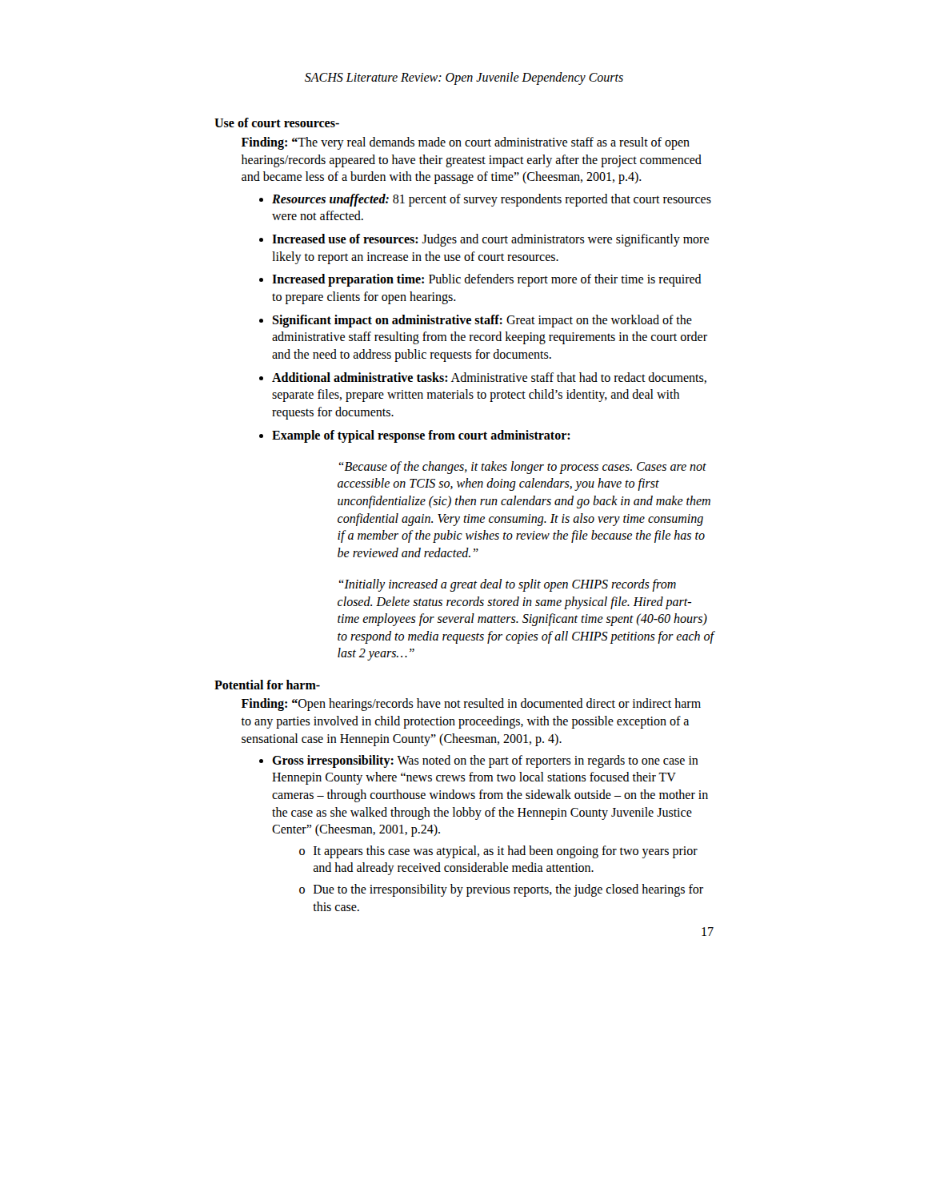SACHS Literature Review: Open Juvenile Dependency Courts
Use of court resources-
Finding: “The very real demands made on court administrative staff as a result of open hearings/records appeared to have their greatest impact early after the project commenced and became less of a burden with the passage of time” (Cheesman, 2001, p.4).
Resources unaffected: 81 percent of survey respondents reported that court resources were not affected.
Increased use of resources: Judges and court administrators were significantly more likely to report an increase in the use of court resources.
Increased preparation time: Public defenders report more of their time is required to prepare clients for open hearings.
Significant impact on administrative staff: Great impact on the workload of the administrative staff resulting from the record keeping requirements in the court order and the need to address public requests for documents.
Additional administrative tasks: Administrative staff that had to redact documents, separate files, prepare written materials to protect child’s identity, and deal with requests for documents.
Example of typical response from court administrator:
“Because of the changes, it takes longer to process cases. Cases are not accessible on TCIS so, when doing calendars, you have to first unconfidentialize (sic) then run calendars and go back in and make them confidential again. Very time consuming. It is also very time consuming if a member of the pubic wishes to review the file because the file has to be reviewed and redacted.”
“Initially increased a great deal to split open CHIPS records from closed. Delete status records stored in same physical file. Hired part-time employees for several matters. Significant time spent (40-60 hours) to respond to media requests for copies of all CHIPS petitions for each of last 2 years…”
Potential for harm-
Finding: “Open hearings/records have not resulted in documented direct or indirect harm to any parties involved in child protection proceedings, with the possible exception of a sensational case in Hennepin County” (Cheesman, 2001, p. 4).
Gross irresponsibility: Was noted on the part of reporters in regards to one case in Hennepin County where “news crews from two local stations focused their TV cameras – through courthouse windows from the sidewalk outside – on the mother in the case as she walked through the lobby of the Hennepin County Juvenile Justice Center” (Cheesman, 2001, p.24).
It appears this case was atypical, as it had been ongoing for two years prior and had already received considerable media attention.
Due to the irresponsibility by previous reports, the judge closed hearings for this case.
17